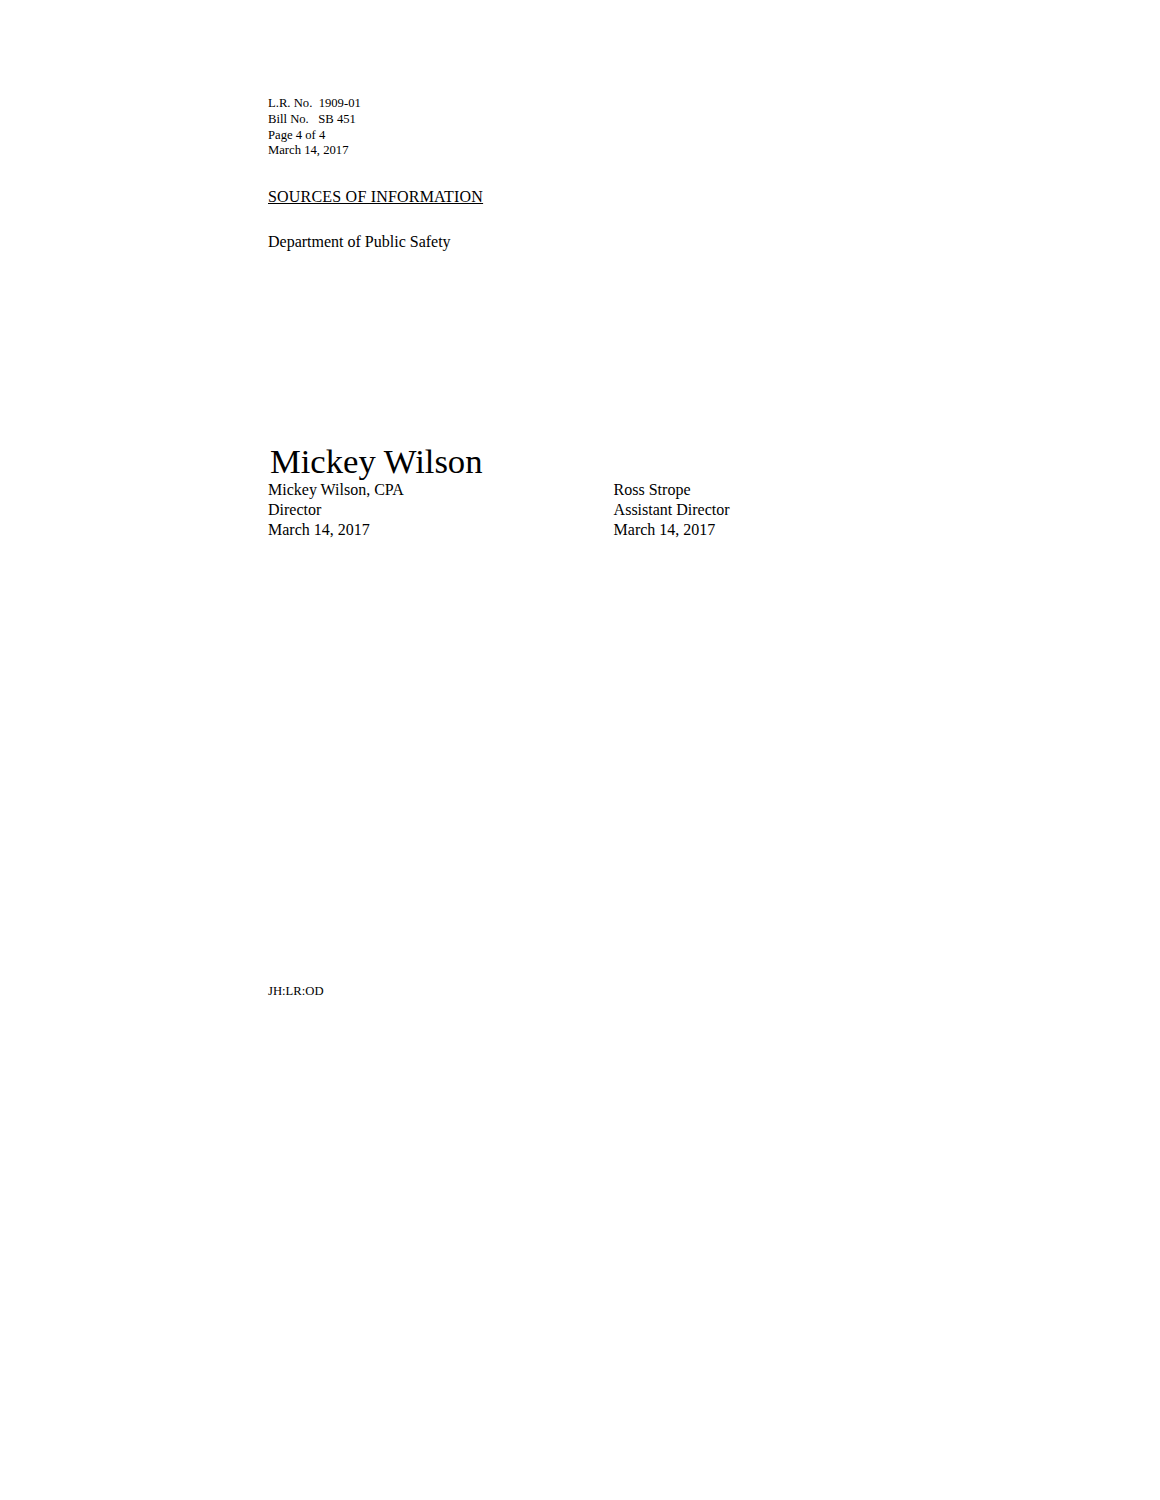L.R. No. 1909-01
Bill No. SB 451
Page 4 of 4
March 14, 2017
SOURCES OF INFORMATION
Department of Public Safety
Mickey Wilson
| Mickey Wilson, CPA Director March 14, 2017 | Ross Strope Assistant Director March 14, 2017 |
JH:LR:OD